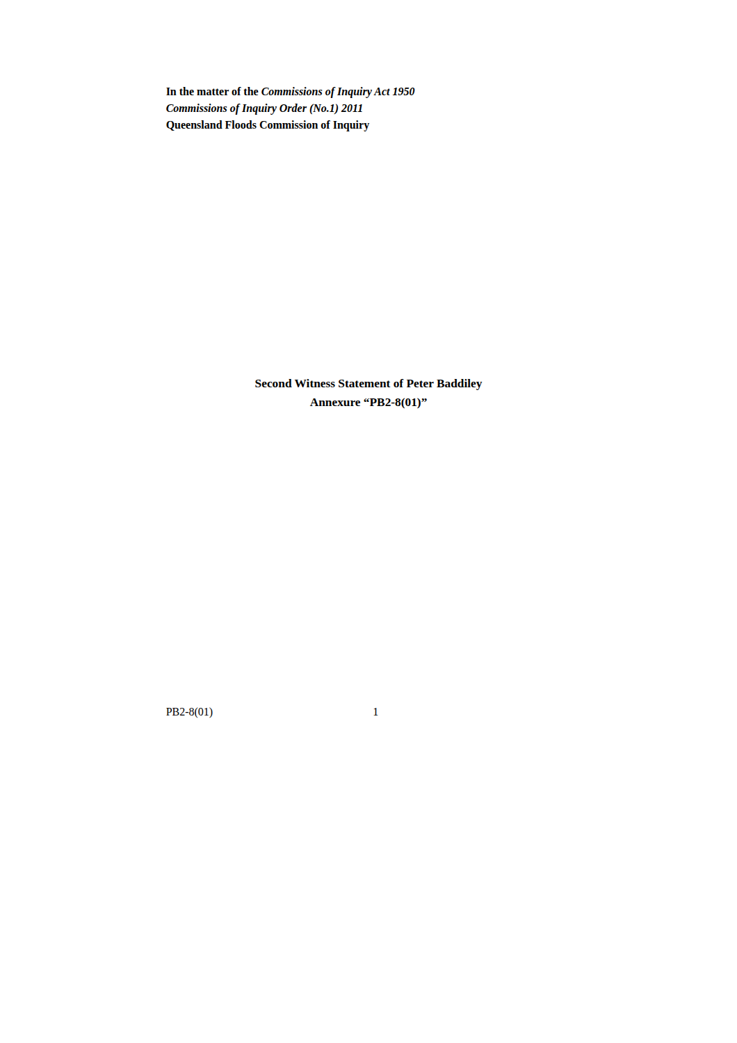In the matter of the Commissions of Inquiry Act 1950
Commissions of Inquiry Order (No.1) 2011
Queensland Floods Commission of Inquiry
Second Witness Statement of Peter Baddiley
Annexure “PB2-8(01)”
PB2-8(01)
1